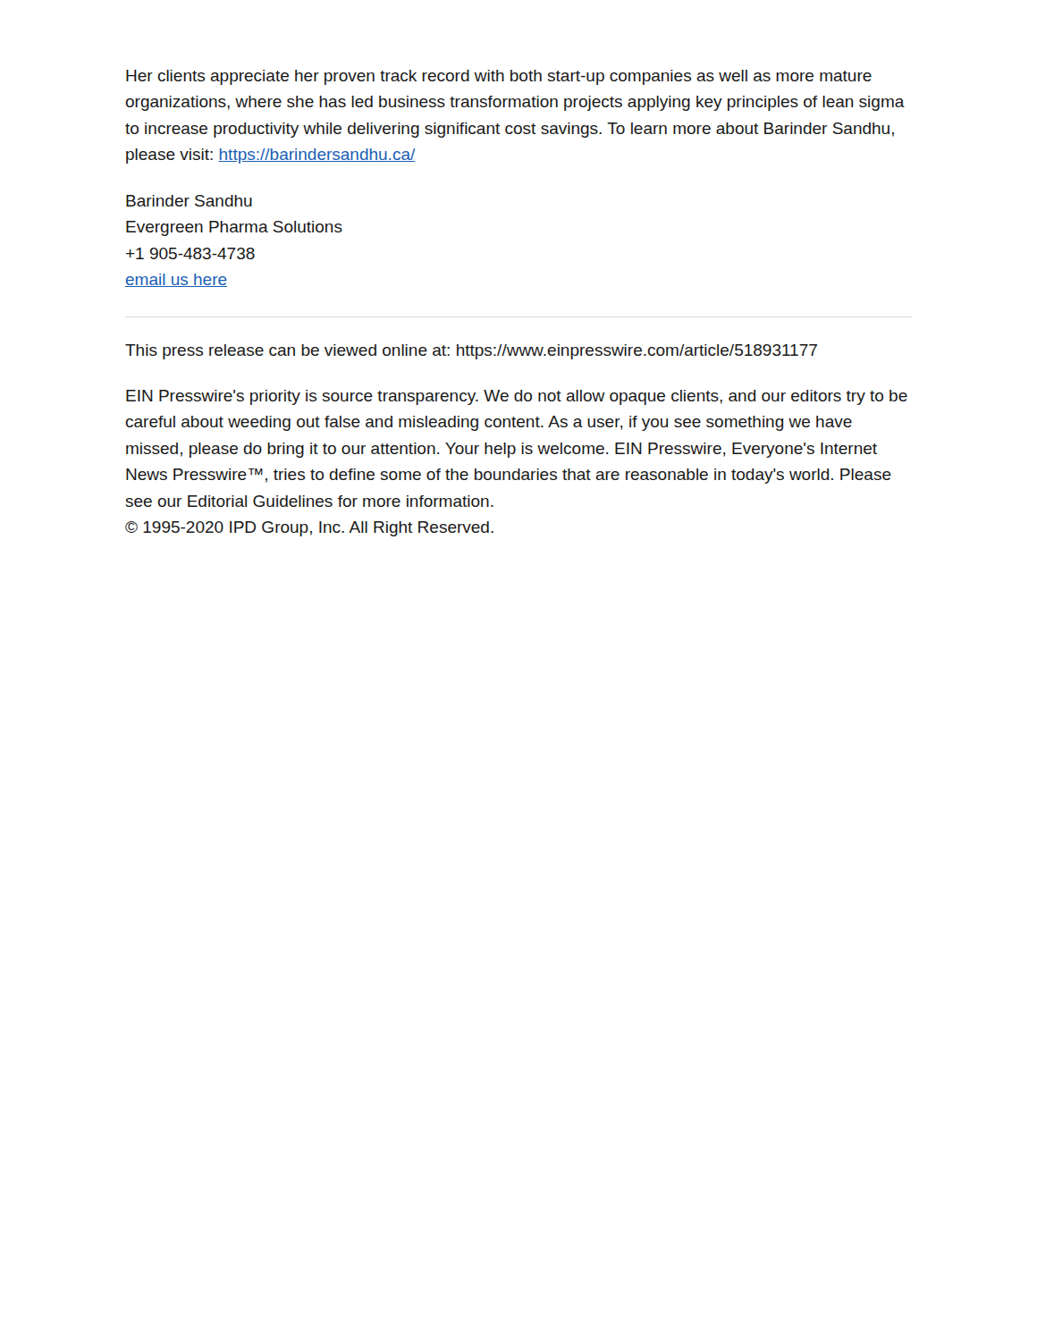Her clients appreciate her proven track record with both start-up companies as well as more mature organizations, where she has led business transformation projects applying key principles of lean sigma to increase productivity while delivering significant cost savings. To learn more about Barinder Sandhu, please visit: https://barindersandhu.ca/
Barinder Sandhu
Evergreen Pharma Solutions
+1 905-483-4738
email us here
This press release can be viewed online at: https://www.einpresswire.com/article/518931177
EIN Presswire's priority is source transparency. We do not allow opaque clients, and our editors try to be careful about weeding out false and misleading content. As a user, if you see something we have missed, please do bring it to our attention. Your help is welcome. EIN Presswire, Everyone's Internet News Presswire™, tries to define some of the boundaries that are reasonable in today's world. Please see our Editorial Guidelines for more information.
© 1995-2020 IPD Group, Inc. All Right Reserved.